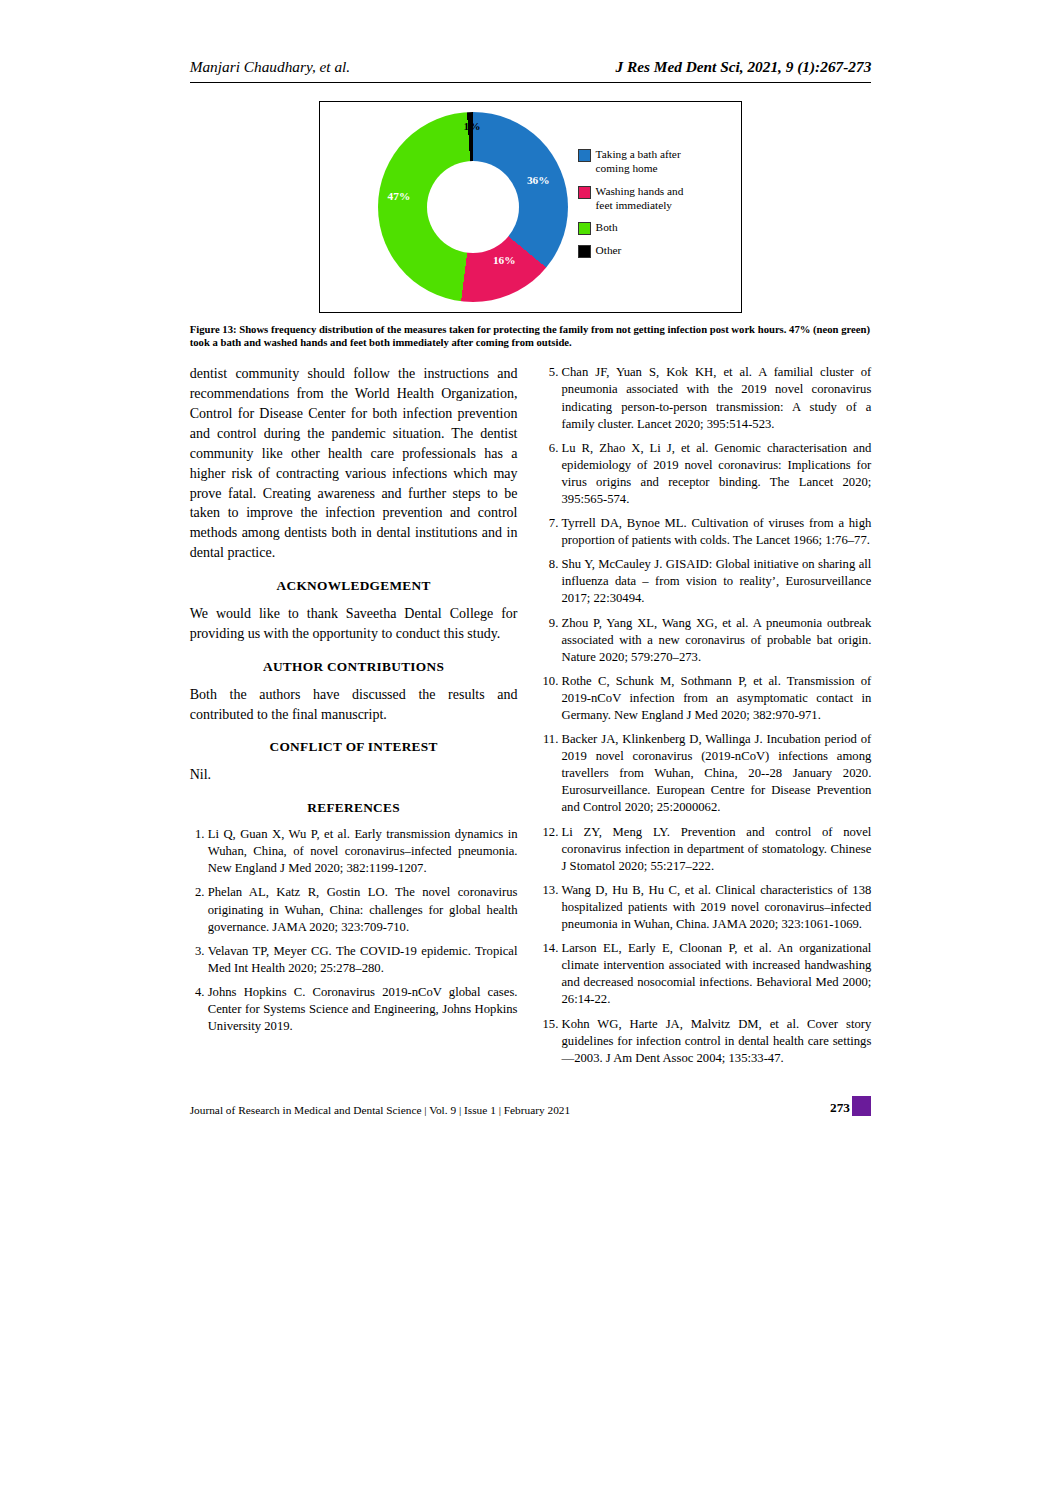Manjari Chaudhary, et al.
J Res Med Dent Sci, 2021, 9 (1):267-273
36% 16% 47% 1%
Taking a bath after
coming home
Washing hands and
feet immediately
Both
Other
Figure 13: Shows frequency distribution of the measures taken for protecting the family from not getting infection post work hours. 47% (neon green) took a bath and washed hands and feet both immediately after coming from outside.
dentist community should follow the instructions and recommendations from the World Health Organization, Control for Disease Center for both infection prevention and control during the pandemic situation. The dentist community like other health care professionals has a higher risk of contracting various infections which may prove fatal. Creating awareness and further steps to be taken to improve the infection prevention and control methods among dentists both in dental institutions and in dental practice.
ACKNOWLEDGEMENT
We would like to thank Saveetha Dental College for providing us with the opportunity to conduct this study.
AUTHOR CONTRIBUTIONS
Both the authors have discussed the results and contributed to the final manuscript.
CONFLICT OF INTEREST
Nil.
REFERENCES
Li Q, Guan X, Wu P, et al. Early transmission dynamics in Wuhan, China, of novel coronavirus–infected pneumonia. New England J Med 2020; 382:1199-1207.
Phelan AL, Katz R, Gostin LO. The novel coronavirus originating in Wuhan, China: challenges for global health governance. JAMA 2020; 323:709-710.
Velavan TP, Meyer CG. The COVID-19 epidemic. Tropical Med Int Health 2020; 25:278–280.
Johns Hopkins C. Coronavirus 2019-nCoV global cases. Center for Systems Science and Engineering, Johns Hopkins University 2019.
Chan JF, Yuan S, Kok KH, et al. A familial cluster of pneumonia associated with the 2019 novel coronavirus indicating person-to-person transmission: A study of a family cluster. Lancet 2020; 395:514-523.
Lu R, Zhao X, Li J, et al. Genomic characterisation and epidemiology of 2019 novel coronavirus: Implications for virus origins and receptor binding. The Lancet 2020; 395:565-574.
Tyrrell DA, Bynoe ML. Cultivation of viruses from a high proportion of patients with colds. The Lancet 1966; 1:76–77.
Shu Y, McCauley J. GISAID: Global initiative on sharing all influenza data – from vision to reality’, Eurosurveillance 2017; 22:30494.
Zhou P, Yang XL, Wang XG, et al. A pneumonia outbreak associated with a new coronavirus of probable bat origin. Nature 2020; 579:270–273.
Rothe C, Schunk M, Sothmann P, et al. Transmission of 2019-nCoV infection from an asymptomatic contact in Germany. New England J Med 2020; 382:970-971.
Backer JA, Klinkenberg D, Wallinga J. Incubation period of 2019 novel coronavirus (2019-nCoV) infections among travellers from Wuhan, China, 20--28 January 2020. Eurosurveillance. European Centre for Disease Prevention and Control 2020; 25:2000062.
Li ZY, Meng LY. Prevention and control of novel coronavirus infection in department of stomatology. Chinese J Stomatol 2020; 55:217–222.
Wang D, Hu B, Hu C, et al. Clinical characteristics of 138 hospitalized patients with 2019 novel coronavirus–infected pneumonia in Wuhan, China. JAMA 2020; 323:1061-1069.
Larson EL, Early E, Cloonan P, et al. An organizational climate intervention associated with increased handwashing and decreased nosocomial infections. Behavioral Med 2000; 26:14-22.
Kohn WG, Harte JA, Malvitz DM, et al. Cover story guidelines for infection control in dental health care settings—2003. J Am Dent Assoc 2004; 135:33-47.
Journal of Research in Medical and Dental Science | Vol. 9 | Issue 1 | February 2021
273